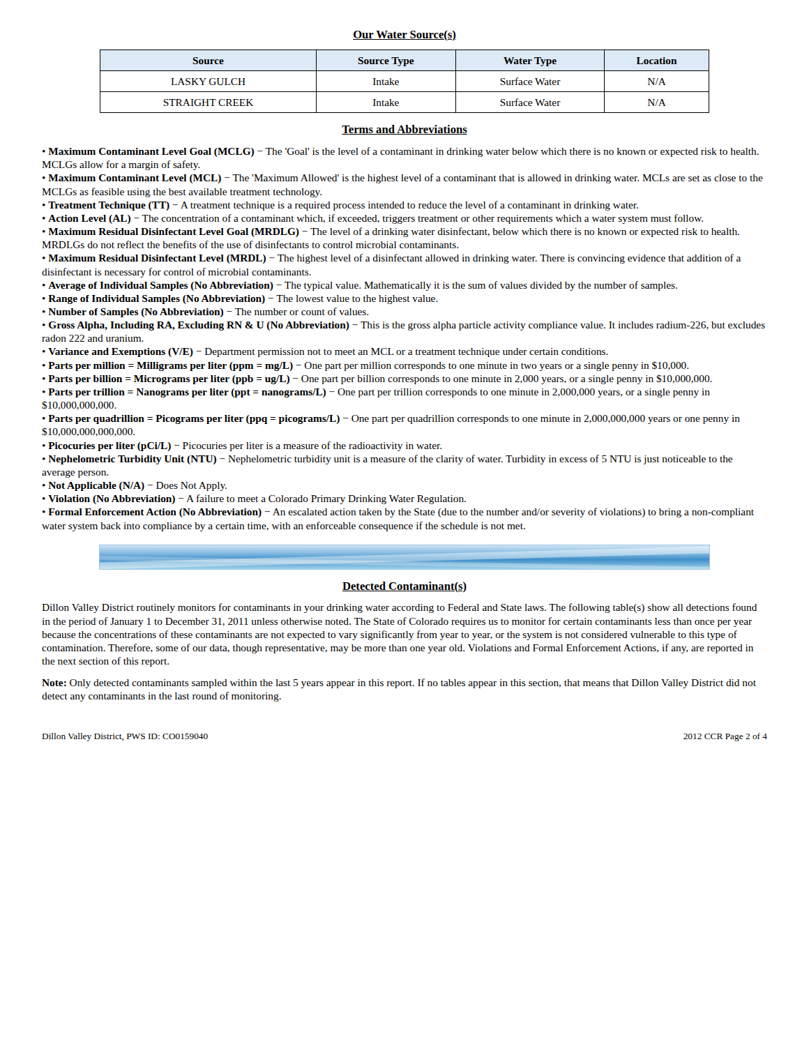Our Water Source(s)
| Source | Source Type | Water Type | Location |
| --- | --- | --- | --- |
| LASKY GULCH | Intake | Surface Water | N/A |
| STRAIGHT CREEK | Intake | Surface Water | N/A |
Terms and Abbreviations
• Maximum Contaminant Level Goal (MCLG) − The 'Goal' is the level of a contaminant in drinking water below which there is no known or expected risk to health. MCLGs allow for a margin of safety.
• Maximum Contaminant Level (MCL) − The 'Maximum Allowed' is the highest level of a contaminant that is allowed in drinking water. MCLs are set as close to the MCLGs as feasible using the best available treatment technology.
• Treatment Technique (TT) − A treatment technique is a required process intended to reduce the level of a contaminant in drinking water.
• Action Level (AL) − The concentration of a contaminant which, if exceeded, triggers treatment or other requirements which a water system must follow.
• Maximum Residual Disinfectant Level Goal (MRDLG) − The level of a drinking water disinfectant, below which there is no known or expected risk to health. MRDLGs do not reflect the benefits of the use of disinfectants to control microbial contaminants.
• Maximum Residual Disinfectant Level (MRDL) − The highest level of a disinfectant allowed in drinking water. There is convincing evidence that addition of a disinfectant is necessary for control of microbial contaminants.
• Average of Individual Samples (No Abbreviation) − The typical value. Mathematically it is the sum of values divided by the number of samples.
• Range of Individual Samples (No Abbreviation) − The lowest value to the highest value.
• Number of Samples (No Abbreviation) − The number or count of values.
• Gross Alpha, Including RA, Excluding RN & U (No Abbreviation) − This is the gross alpha particle activity compliance value. It includes radium-226, but excludes radon 222 and uranium.
• Variance and Exemptions (V/E) − Department permission not to meet an MCL or a treatment technique under certain conditions.
• Parts per million = Milligrams per liter (ppm = mg/L) − One part per million corresponds to one minute in two years or a single penny in $10,000.
• Parts per billion = Micrograms per liter (ppb = ug/L) − One part per billion corresponds to one minute in 2,000 years, or a single penny in $10,000,000.
• Parts per trillion = Nanograms per liter (ppt = nanograms/L) − One part per trillion corresponds to one minute in 2,000,000 years, or a single penny in $10,000,000,000.
• Parts per quadrillion = Picograms per liter (ppq = picograms/L) − One part per quadrillion corresponds to one minute in 2,000,000,000 years or one penny in $10,000,000,000,000.
• Picocuries per liter (pCi/L) − Picocuries per liter is a measure of the radioactivity in water.
• Nephelometric Turbidity Unit (NTU) − Nephelometric turbidity unit is a measure of the clarity of water. Turbidity in excess of 5 NTU is just noticeable to the average person.
• Not Applicable (N/A) − Does Not Apply.
• Violation (No Abbreviation) − A failure to meet a Colorado Primary Drinking Water Regulation.
• Formal Enforcement Action (No Abbreviation) − An escalated action taken by the State (due to the number and/or severity of violations) to bring a non-compliant water system back into compliance by a certain time, with an enforceable consequence if the schedule is not met.
Detected Contaminant(s)
Dillon Valley District routinely monitors for contaminants in your drinking water according to Federal and State laws. The following table(s) show all detections found in the period of January 1 to December 31, 2011 unless otherwise noted. The State of Colorado requires us to monitor for certain contaminants less than once per year because the concentrations of these contaminants are not expected to vary significantly from year to year, or the system is not considered vulnerable to this type of contamination. Therefore, some of our data, though representative, may be more than one year old. Violations and Formal Enforcement Actions, if any, are reported in the next section of this report.
Note: Only detected contaminants sampled within the last 5 years appear in this report. If no tables appear in this section, that means that Dillon Valley District did not detect any contaminants in the last round of monitoring.
Dillon Valley District, PWS ID: CO0159040 2012 CCR Page 2 of 4